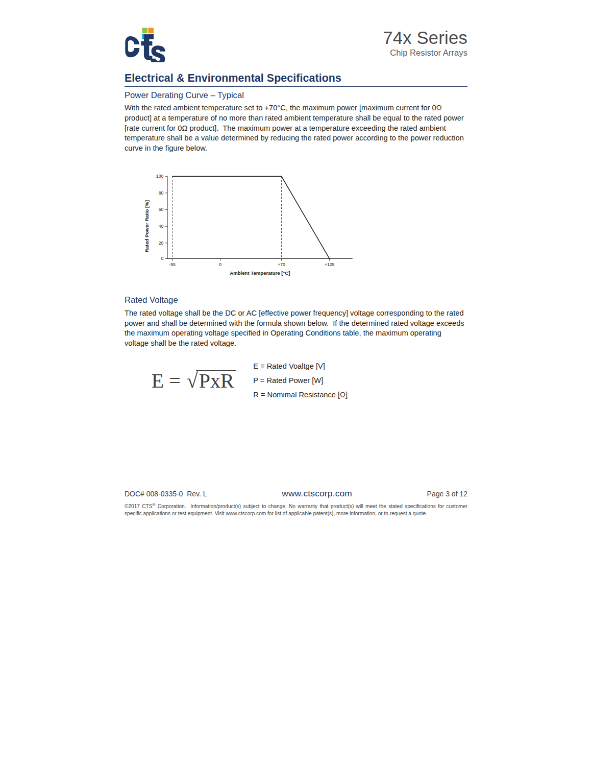74x Series
Chip Resistor Arrays
Electrical & Environmental Specifications
Power Derating Curve – Typical
With the rated ambient temperature set to +70°C, the maximum power [maximum current for 0Ω product] at a temperature of no more than rated ambient temperature shall be equal to the rated power [rate current for 0Ω product]. The maximum power at a temperature exceeding the rated ambient temperature shall be a value determined by reducing the rated power according to the power reduction curve in the figure below.
Rated Power Ratio [%] 100 80 60 40 20 0 -55 0 +70 +125 Ambient Temperature [°C]
Rated Voltage
The rated voltage shall be the DC or AC [effective power frequency] voltage corresponding to the rated power and shall be determined with the formula shown below. If the determined rated voltage exceeds the maximum operating voltage specified in Operating Conditions table, the maximum operating voltage shall be the rated voltage.
E = √PxR
E = Rated Voaltge [V]
P = Rated Power [W]
R = Nomimal Resistance [Ω]
DOC# 008-0335-0 Rev. L www.ctscorp.com Page 3 of 12
©2017 CTS® Corporation. Information/product(s) subject to change. No warranty that product(s) will meet the stated specifications for customer specific applications or test equipment. Visit www.ctscorp.com for list of applicable patent(s), more information, or to request a quote.